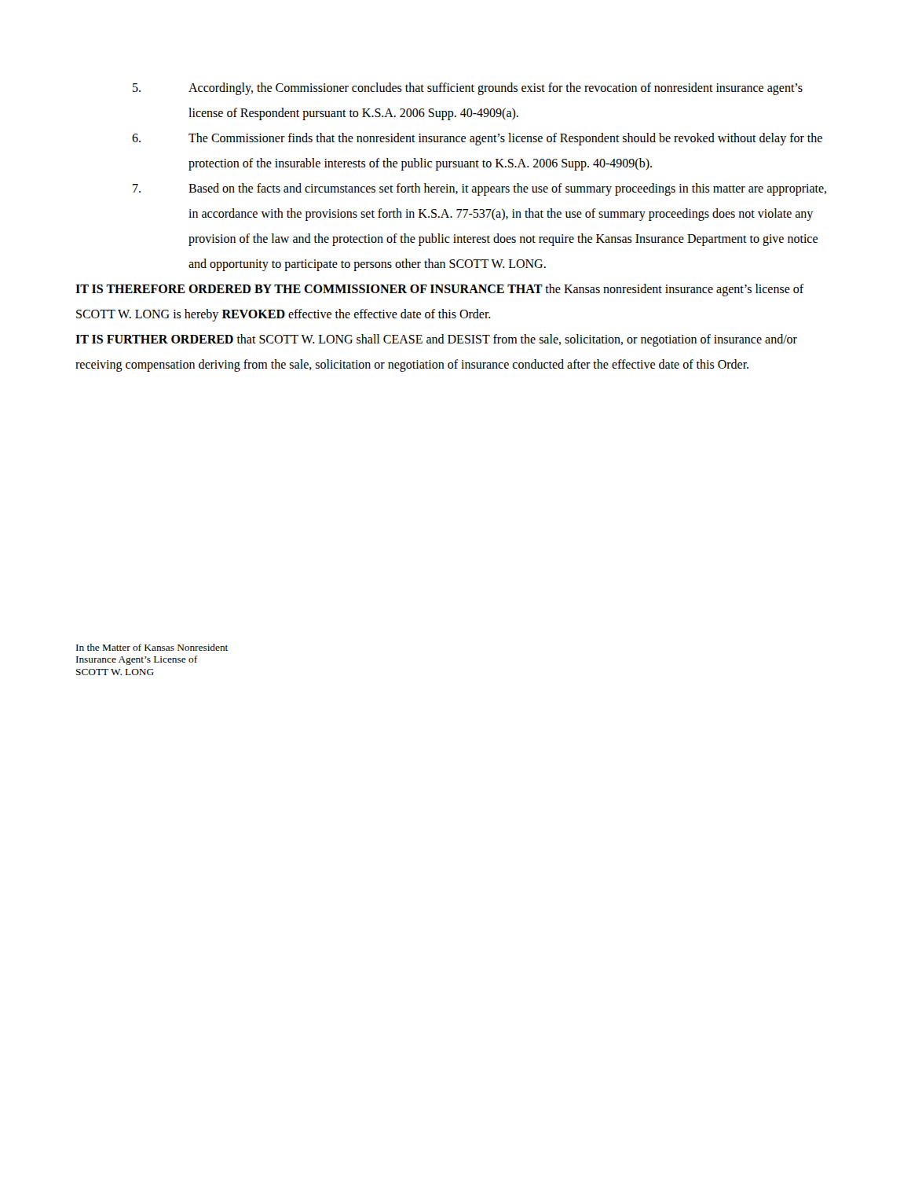Accordingly, the Commissioner concludes that sufficient grounds exist for the revocation of nonresident insurance agent’s license of Respondent pursuant to K.S.A. 2006 Supp. 40-4909(a).
The Commissioner finds that the nonresident insurance agent’s license of Respondent should be revoked without delay for the protection of the insurable interests of the public pursuant to K.S.A. 2006 Supp. 40-4909(b).
Based on the facts and circumstances set forth herein, it appears the use of summary proceedings in this matter are appropriate, in accordance with the provisions set forth in K.S.A. 77-537(a), in that the use of summary proceedings does not violate any provision of the law and the protection of the public interest does not require the Kansas Insurance Department to give notice and opportunity to participate to persons other than SCOTT W. LONG.
IT IS THEREFORE ORDERED BY THE COMMISSIONER OF INSURANCE THAT the Kansas nonresident insurance agent’s license of SCOTT W. LONG is hereby REVOKED effective the effective date of this Order.
IT IS FURTHER ORDERED that SCOTT W. LONG shall CEASE and DESIST from the sale, solicitation, or negotiation of insurance and/or receiving compensation deriving from the sale, solicitation or negotiation of insurance conducted after the effective date of this Order.
In the Matter of Kansas Nonresident
Insurance Agent’s License of
SCOTT W. LONG